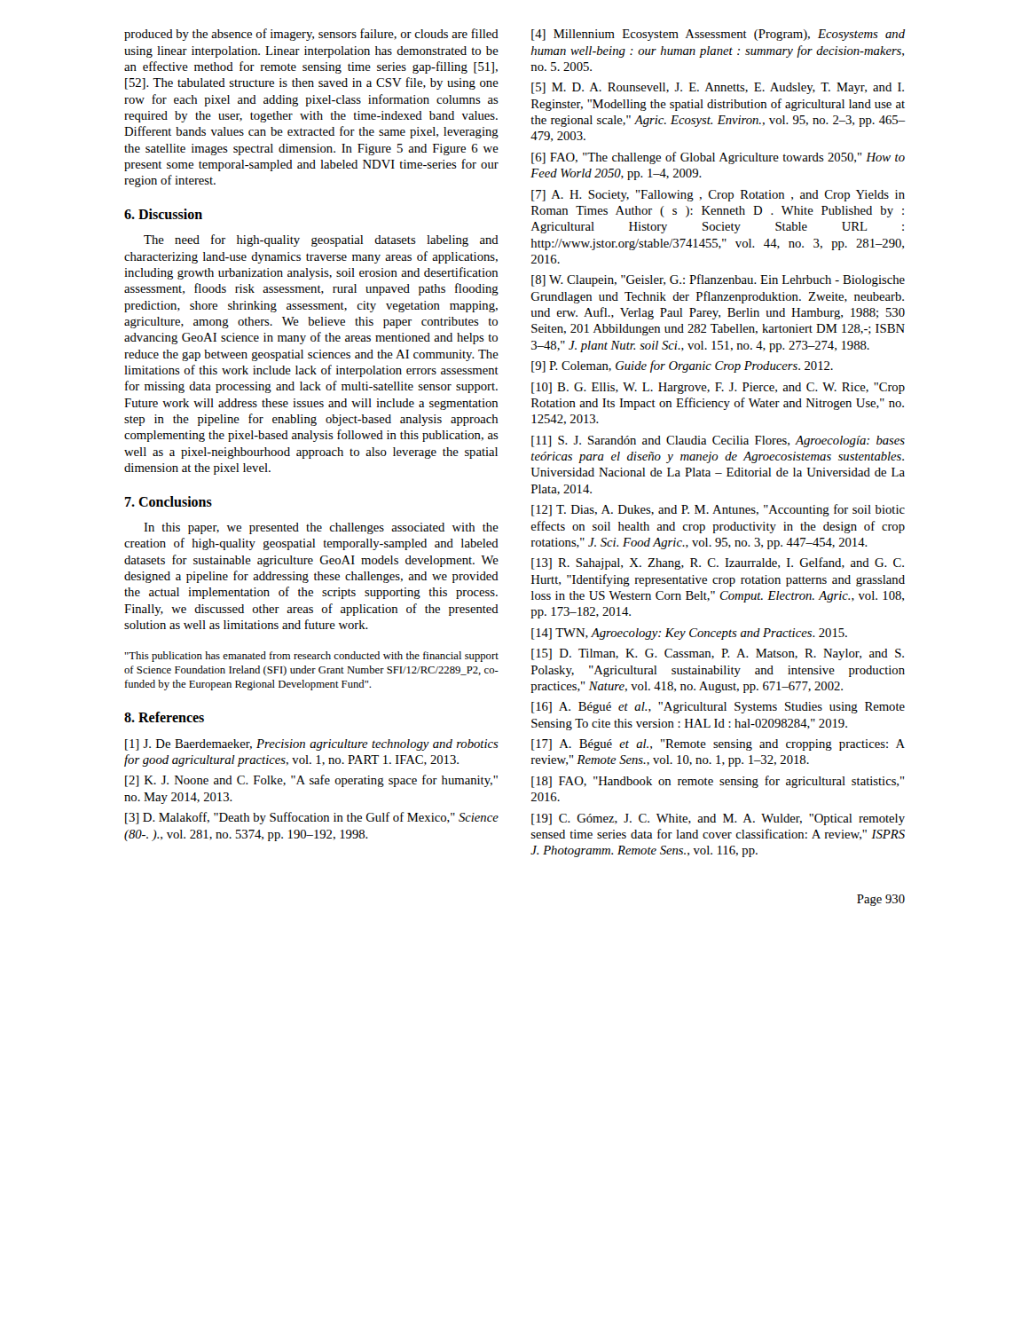produced by the absence of imagery, sensors failure, or clouds are filled using linear interpolation. Linear interpolation has demonstrated to be an effective method for remote sensing time series gap-filling [51], [52]. The tabulated structure is then saved in a CSV file, by using one row for each pixel and adding pixel-class information columns as required by the user, together with the time-indexed band values. Different bands values can be extracted for the same pixel, leveraging the satellite images spectral dimension. In Figure 5 and Figure 6 we present some temporal-sampled and labeled NDVI time-series for our region of interest.
6. Discussion
The need for high-quality geospatial datasets labeling and characterizing land-use dynamics traverse many areas of applications, including growth urbanization analysis, soil erosion and desertification assessment, floods risk assessment, rural unpaved paths flooding prediction, shore shrinking assessment, city vegetation mapping, agriculture, among others. We believe this paper contributes to advancing GeoAI science in many of the areas mentioned and helps to reduce the gap between geospatial sciences and the AI community. The limitations of this work include lack of interpolation errors assessment for missing data processing and lack of multi-satellite sensor support. Future work will address these issues and will include a segmentation step in the pipeline for enabling object-based analysis approach complementing the pixel-based analysis followed in this publication, as well as a pixel-neighbourhood approach to also leverage the spatial dimension at the pixel level.
7. Conclusions
In this paper, we presented the challenges associated with the creation of high-quality geospatial temporally-sampled and labeled datasets for sustainable agriculture GeoAI models development. We designed a pipeline for addressing these challenges, and we provided the actual implementation of the scripts supporting this process. Finally, we discussed other areas of application of the presented solution as well as limitations and future work.
"This publication has emanated from research conducted with the financial support of Science Foundation Ireland (SFI) under Grant Number SFI/12/RC/2289_P2, co-funded by the European Regional Development Fund".
8. References
[1] J. De Baerdemaeker, Precision agriculture technology and robotics for good agricultural practices, vol. 1, no. PART 1. IFAC, 2013.
[2] K. J. Noone and C. Folke, "A safe operating space for humanity," no. May 2014, 2013.
[3] D. Malakoff, "Death by Suffocation in the Gulf of Mexico," Science (80-. )., vol. 281, no. 5374, pp. 190–192, 1998.
[4] Millennium Ecosystem Assessment (Program), Ecosystems and human well-being : our human planet : summary for decision-makers, no. 5. 2005.
[5] M. D. A. Rounsevell, J. E. Annetts, E. Audsley, T. Mayr, and I. Reginster, "Modelling the spatial distribution of agricultural land use at the regional scale," Agric. Ecosyst. Environ., vol. 95, no. 2–3, pp. 465–479, 2003.
[6] FAO, "The challenge of Global Agriculture towards 2050," How to Feed World 2050, pp. 1–4, 2009.
[7] A. H. Society, "Fallowing , Crop Rotation , and Crop Yields in Roman Times Author ( s ): Kenneth D . White Published by : Agricultural History Society Stable URL : http://www.jstor.org/stable/3741455," vol. 44, no. 3, pp. 281–290, 2016.
[8] W. Claupein, "Geisler, G.: Pflanzenbau. Ein Lehrbuch - Biologische Grundlagen und Technik der Pflanzenproduktion. Zweite, neubearb. und erw. Aufl., Verlag Paul Parey, Berlin und Hamburg, 1988; 530 Seiten, 201 Abbildungen und 282 Tabellen, kartoniert DM 128,-; ISBN 3–48," J. plant Nutr. soil Sci., vol. 151, no. 4, pp. 273–274, 1988.
[9] P. Coleman, Guide for Organic Crop Producers. 2012.
[10] B. G. Ellis, W. L. Hargrove, F. J. Pierce, and C. W. Rice, "Crop Rotation and Its Impact on Efficiency of Water and Nitrogen Use," no. 12542, 2013.
[11] S. J. Sarandón and Claudia Cecilia Flores, Agroecología: bases teóricas para el diseño y manejo de Agroecosistemas sustentables. Universidad Nacional de La Plata – Editorial de la Universidad de La Plata, 2014.
[12] T. Dias, A. Dukes, and P. M. Antunes, "Accounting for soil biotic effects on soil health and crop productivity in the design of crop rotations," J. Sci. Food Agric., vol. 95, no. 3, pp. 447–454, 2014.
[13] R. Sahajpal, X. Zhang, R. C. Izaurralde, I. Gelfand, and G. C. Hurtt, "Identifying representative crop rotation patterns and grassland loss in the US Western Corn Belt," Comput. Electron. Agric., vol. 108, pp. 173–182, 2014.
[14] TWN, Agroecology: Key Concepts and Practices. 2015.
[15] D. Tilman, K. G. Cassman, P. A. Matson, R. Naylor, and S. Polasky, "Agricultural sustainability and intensive production practices," Nature, vol. 418, no. August, pp. 671–677, 2002.
[16] A. Bégué et al., "Agricultural Systems Studies using Remote Sensing To cite this version : HAL Id : hal-02098284," 2019.
[17] A. Bégué et al., "Remote sensing and cropping practices: A review," Remote Sens., vol. 10, no. 1, pp. 1–32, 2018.
[18] FAO, "Handbook on remote sensing for agricultural statistics," 2016.
[19] C. Gómez, J. C. White, and M. A. Wulder, "Optical remotely sensed time series data for land cover classification: A review," ISPRS J. Photogramm. Remote Sens., vol. 116, pp.
Page 930